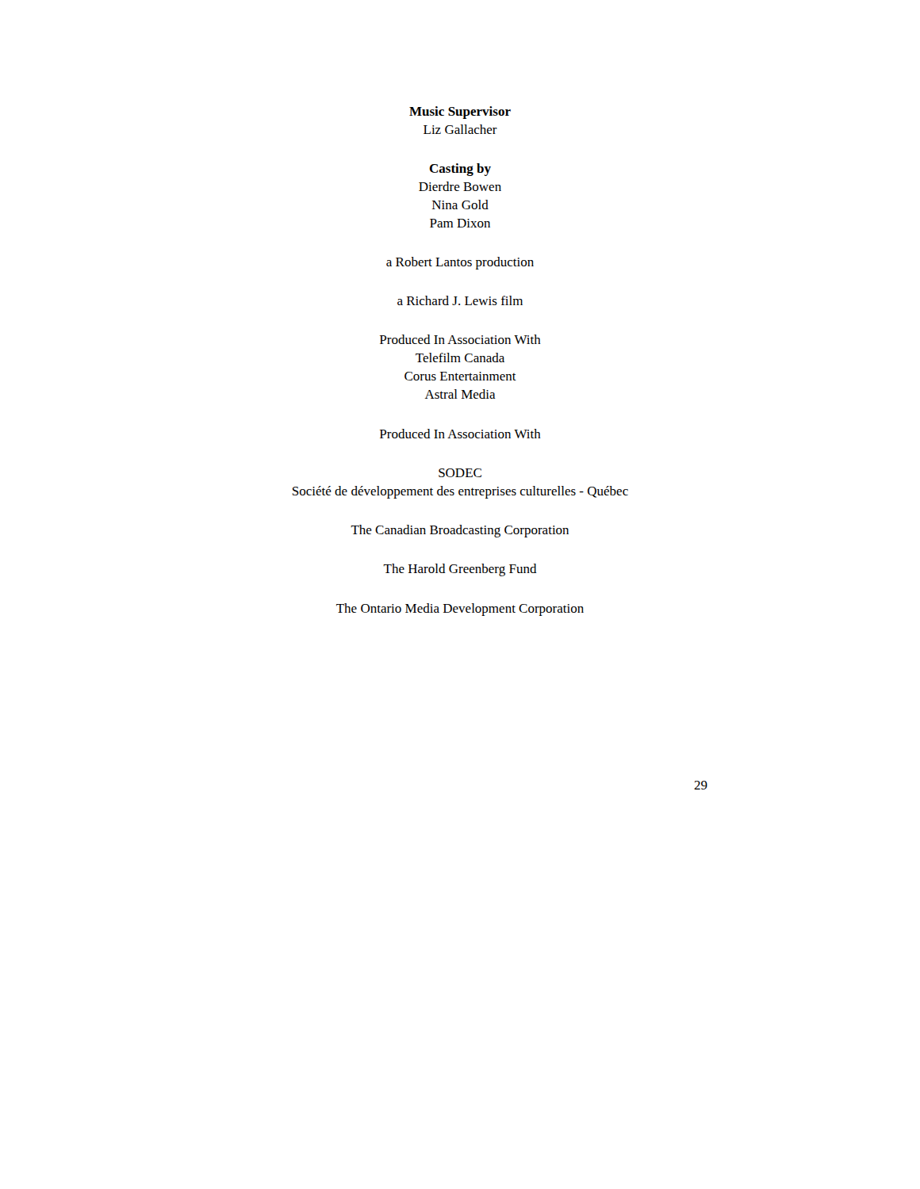Music Supervisor
Liz Gallacher
Casting by
Dierdre Bowen
Nina Gold
Pam Dixon
a Robert Lantos production
a Richard J. Lewis film
Produced In Association With
Telefilm Canada
Corus Entertainment
Astral Media
Produced In Association With
SODEC
Société de développement des entreprises culturelles - Québec
The Canadian Broadcasting Corporation
The Harold Greenberg Fund
The Ontario Media Development Corporation
29